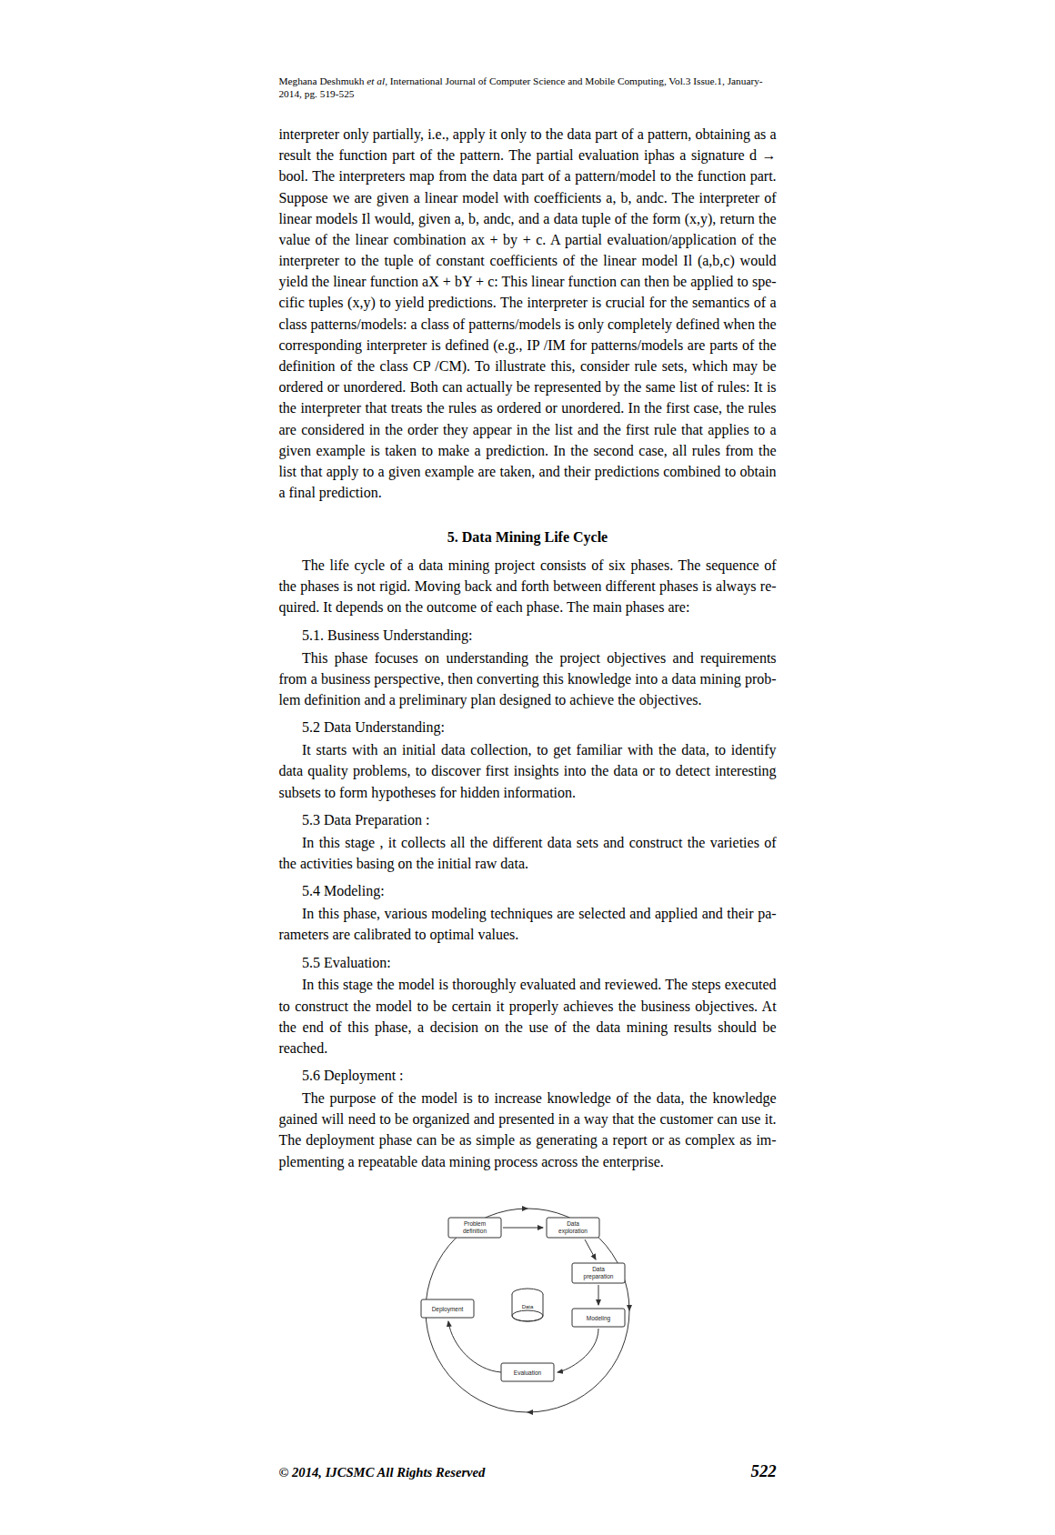Meghana Deshmukh et al, International Journal of Computer Science and Mobile Computing, Vol.3 Issue.1, January- 2014, pg. 519-525
interpreter only partially, i.e., apply it only to the data part of a pattern, obtaining as a result the function part of the pattern. The partial evaluation iphas a signature d → bool. The interpreters map from the data part of a pattern/model to the function part. Suppose we are given a linear model with coefficients a, b, andc. The interpreter of linear models Il would, given a, b, andc, and a data tuple of the form (x,y), return the value of the linear combination ax + by + c. A partial evaluation/application of the interpreter to the tuple of constant coefficients of the linear model Il (a,b,c) would yield the linear function aX + bY + c: This linear function can then be applied to specific tuples (x,y) to yield predictions. The interpreter is crucial for the semantics of a class patterns/models: a class of patterns/models is only completely defined when the corresponding interpreter is defined (e.g., IP /IM for patterns/models are parts of the definition of the class CP /CM). To illustrate this, consider rule sets, which may be ordered or unordered. Both can actually be represented by the same list of rules: It is the interpreter that treats the rules as ordered or unordered. In the first case, the rules are considered in the order they appear in the list and the first rule that applies to a given example is taken to make a prediction. In the second case, all rules from the list that apply to a given example are taken, and their predictions combined to obtain a final prediction.
5. Data Mining Life Cycle
The life cycle of a data mining project consists of six phases. The sequence of the phases is not rigid. Moving back and forth between different phases is always required. It depends on the outcome of each phase. The main phases are:
5.1. Business Understanding:
This phase focuses on understanding the project objectives and requirements from a business perspective, then converting this knowledge into a data mining problem definition and a preliminary plan designed to achieve the objectives.
5.2 Data Understanding:
It starts with an initial data collection, to get familiar with the data, to identify data quality problems, to discover first insights into the data or to detect interesting subsets to form hypotheses for hidden information.
5.3 Data Preparation :
In this stage , it collects all the different data sets and construct the varieties of the activities basing on the initial raw data.
5.4 Modeling:
In this phase, various modeling techniques are selected and applied and their parameters are calibrated to optimal values.
5.5 Evaluation:
In this stage the model is thoroughly evaluated and reviewed. The steps executed to construct the model to be certain it properly achieves the business objectives. At the end of this phase, a decision on the use of the data mining results should be reached.
5.6 Deployment :
The purpose of the model is to increase knowledge of the data, the knowledge gained will need to be organized and presented in a way that the customer can use it. The deployment phase can be as simple as generating a report or as complex as implementing a repeatable data mining process across the enterprise.
Data Problem definition Data exploration Data preparation Modeling Evaluation Deployment
© 2014, IJCSMC All Rights Reserved 522